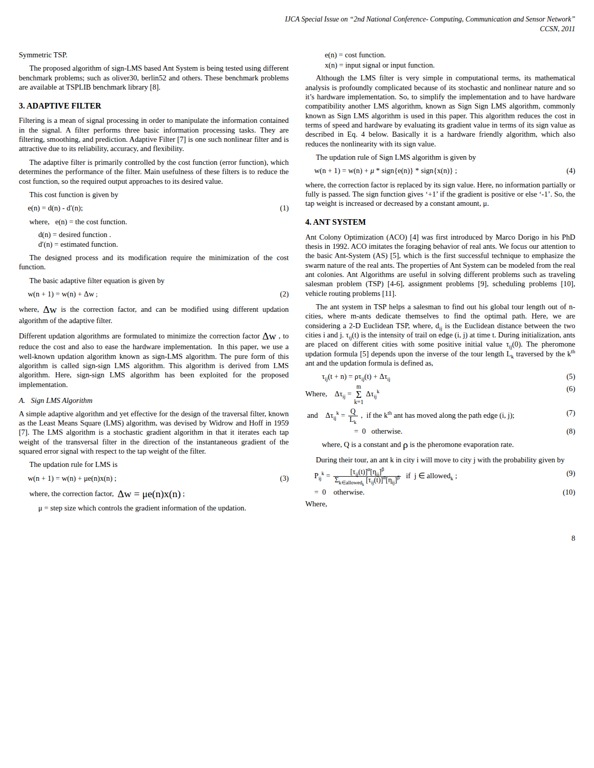IJCA Special Issue on “2nd National Conference- Computing, Communication and Sensor Network”
CCSN, 2011
Symmetric TSP.
The proposed algorithm of sign-LMS based Ant System is being tested using different benchmark problems; such as oliver30, berlin52 and others. These benchmark problems are available at TSPLIB benchmark library [8].
3. ADAPTIVE FILTER
Filtering is a mean of signal processing in order to manipulate the information contained in the signal. A filter performs three basic information processing tasks. They are filtering, smoothing, and prediction. Adaptive Filter [7] is one such nonlinear filter and is attractive due to its reliability, accuracy, and flexibility.
The adaptive filter is primarily controlled by the cost function (error function), which determines the performance of the filter. Main usefulness of these filters is to reduce the cost function, so the required output approaches to its desired value.
This cost function is given by
e(n) = d(n) - d′(n); (1)
where, e(n) = the cost function.
d(n) = desired function .
d′(n) = estimated function.
The designed process and its modification require the minimization of the cost function.
The basic adaptive filter equation is given by
w(n + 1) = w(n) + Δw ; (2)
where, Δw is the correction factor, and can be modified using different updation algorithm of the adaptive filter.
Different updation algorithms are formulated to minimize the correction factor Δw , to reduce the cost and also to ease the hardware implementation. In this paper, we use a well-known updation algorithm known as sign-LMS algorithm. The pure form of this algorithm is called sign-sign LMS algorithm. This algorithm is derived from LMS algorithm. Here, sign-sign LMS algorithm has been exploited for the proposed implementation.
A. Sign LMS Algorithm
A simple adaptive algorithm and yet effective for the design of the traversal filter, known as the Least Means Square (LMS) algorithm, was devised by Widrow and Hoff in 1959 [7]. The LMS algorithm is a stochastic gradient algorithm in that it iterates each tap weight of the transversal filter in the direction of the instantaneous gradient of the squared error signal with respect to the tap weight of the filter.
The updation rule for LMS is
w(n + 1) = w(n) + μe(n)x(n) ; (3)
where, the correction factor, Δw = μe(n)x(n) ;
μ = step size which controls the gradient information of the updation.
e(n) = cost function.
x(n) = input signal or input function.
Although the LMS filter is very simple in computational terms, its mathematical analysis is profoundly complicated because of its stochastic and nonlinear nature and so it’s hardware implementation. So, to simplify the implementation and to have hardware compatibility another LMS algorithm, known as Sign Sign LMS algorithm, commonly known as Sign LMS algorithm is used in this paper. This algorithm reduces the cost in terms of speed and hardware by evaluating its gradient value in terms of its sign value as described in Eq. 4 below. Basically it is a hardware friendly algorithm, which also reduces the nonlinearity with its sign value.
The updation rule of Sign LMS algorithm is given by
w(n + 1) = w(n) + μ * sign{e(n)} * sign{x(n)} ; (4)
where, the correction factor is replaced by its sign value. Here, no information partially or fully is passed. The sign function gives ‘+1’ if the gradient is positive or else ‘-1’. So, the tap weight is increased or decreased by a constant amount, μ.
4. ANT SYSTEM
Ant Colony Optimization (ACO) [4] was first introduced by Marco Dorigo in his PhD thesis in 1992. ACO imitates the foraging behavior of real ants. We focus our attention to the basic Ant-System (AS) [5], which is the first successful technique to emphasize the swarm nature of the real ants. The properties of Ant System can be modeled from the real ant colonies. Ant Algorithms are useful in solving different problems such as traveling salesman problem (TSP) [4-6], assignment problems [9], scheduling problems [10], vehicle routing problems [11].
The ant system in TSP helps a salesman to find out his global tour length out of n-cities, where m-ants dedicate themselves to find the optimal path. Here, we are considering a 2-D Euclidean TSP, where, dij is the Euclidean distance between the two cities i and j. τij(t) is the intensity of trail on edge (i, j) at time t. During initialization, ants are placed on different cities with some positive initial value τij(0). The pheromone updation formula [5] depends upon the inverse of the tour length Lk traversed by the kth ant and the updation formula is defined as,
τij(t + n) = ρτij(t) + Δτij (5)
Where, Δτij = m Σ k=1 Δτijk (6)
and Δτijk = QLk , if the kth ant has moved along the path edge (i, j); (7)
= 0 otherwise. (8)
where, Q is a constant and ρ is the pheromone evaporation rate.
During their tour, an ant k in city i will move to city j with the probability given by
Pijk = [τij(t)]α[ηij]β Σk∈allowedk [τij(t)]α[ηij]β if j ∈ allowedk ; (9)
= 0 otherwise. (10)
Where,
8